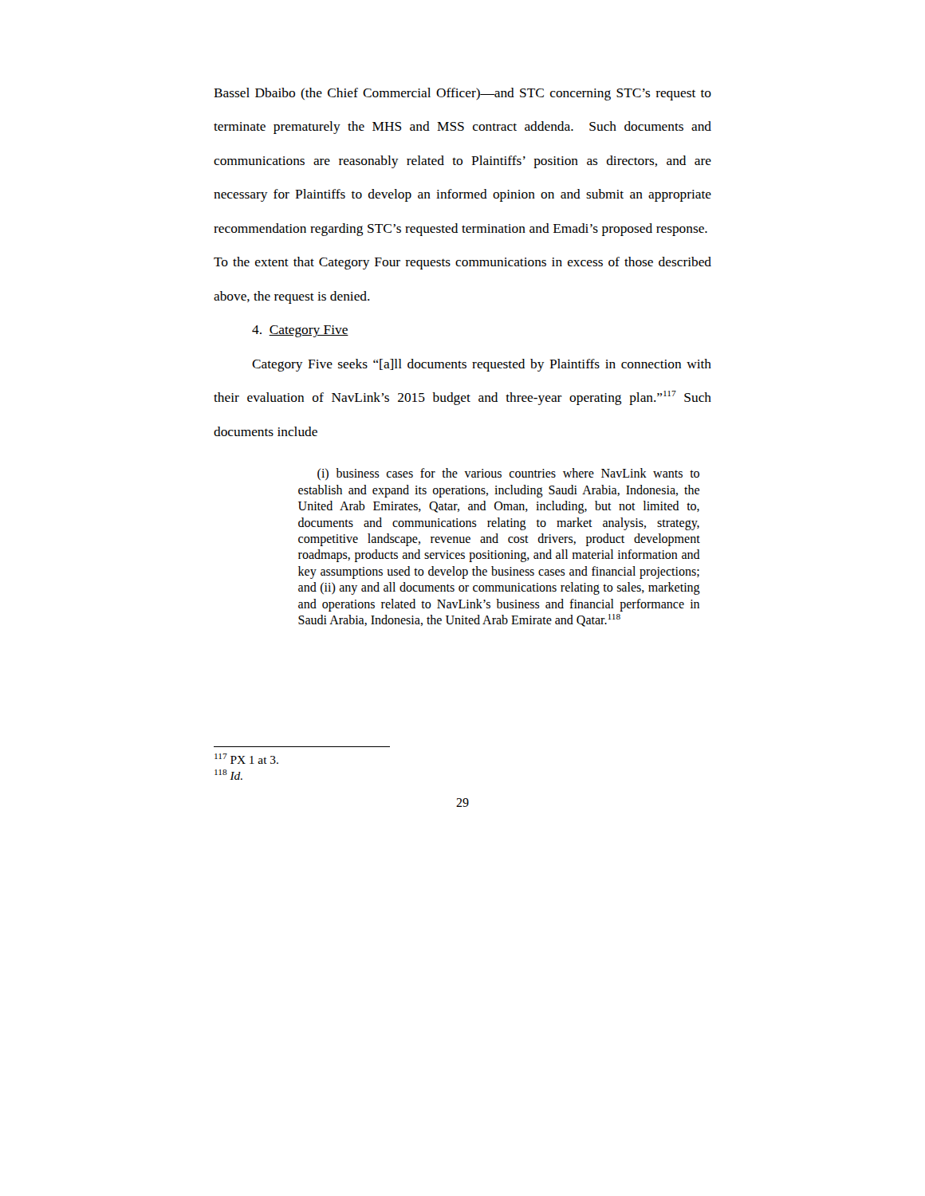Bassel Dbaibo (the Chief Commercial Officer)—and STC concerning STC’s request to terminate prematurely the MHS and MSS contract addenda. Such documents and communications are reasonably related to Plaintiffs’ position as directors, and are necessary for Plaintiffs to develop an informed opinion on and submit an appropriate recommendation regarding STC’s requested termination and Emadi’s proposed response. To the extent that Category Four requests communications in excess of those described above, the request is denied.
4. Category Five
Category Five seeks “[a]ll documents requested by Plaintiffs in connection with their evaluation of NavLink’s 2015 budget and three-year operating plan.”117 Such documents include
(i) business cases for the various countries where NavLink wants to establish and expand its operations, including Saudi Arabia, Indonesia, the United Arab Emirates, Qatar, and Oman, including, but not limited to, documents and communications relating to market analysis, strategy, competitive landscape, revenue and cost drivers, product development roadmaps, products and services positioning, and all material information and key assumptions used to develop the business cases and financial projections; and (ii) any and all documents or communications relating to sales, marketing and operations related to NavLink’s business and financial performance in Saudi Arabia, Indonesia, the United Arab Emirate and Qatar.118
117 PX 1 at 3.
118 Id.
29